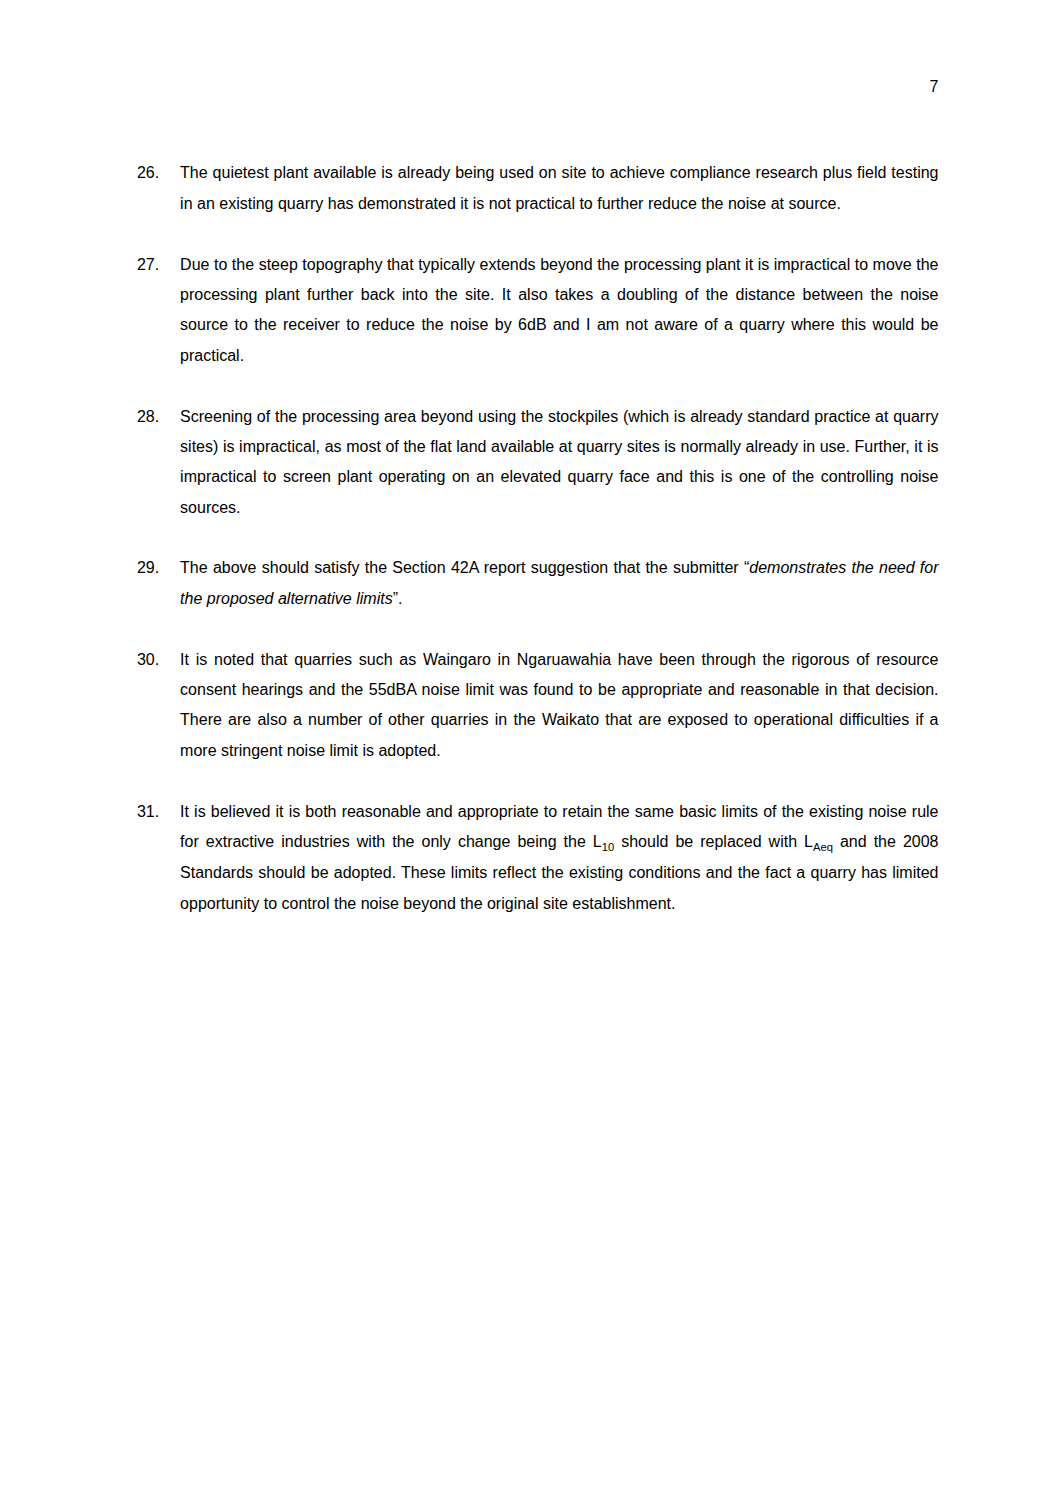7
The quietest plant available is already being used on site to achieve compliance research plus field testing in an existing quarry has demonstrated it is not practical to further reduce the noise at source.
Due to the steep topography that typically extends beyond the processing plant it is impractical to move the processing plant further back into the site. It also takes a doubling of the distance between the noise source to the receiver to reduce the noise by 6dB and I am not aware of a quarry where this would be practical.
Screening of the processing area beyond using the stockpiles (which is already standard practice at quarry sites) is impractical, as most of the flat land available at quarry sites is normally already in use. Further, it is impractical to screen plant operating on an elevated quarry face and this is one of the controlling noise sources.
The above should satisfy the Section 42A report suggestion that the submitter “demonstrates the need for the proposed alternative limits”.
It is noted that quarries such as Waingaro in Ngaruawahia have been through the rigorous of resource consent hearings and the 55dBA noise limit was found to be appropriate and reasonable in that decision. There are also a number of other quarries in the Waikato that are exposed to operational difficulties if a more stringent noise limit is adopted.
It is believed it is both reasonable and appropriate to retain the same basic limits of the existing noise rule for extractive industries with the only change being the L10 should be replaced with LAeq and the 2008 Standards should be adopted. These limits reflect the existing conditions and the fact a quarry has limited opportunity to control the noise beyond the original site establishment.